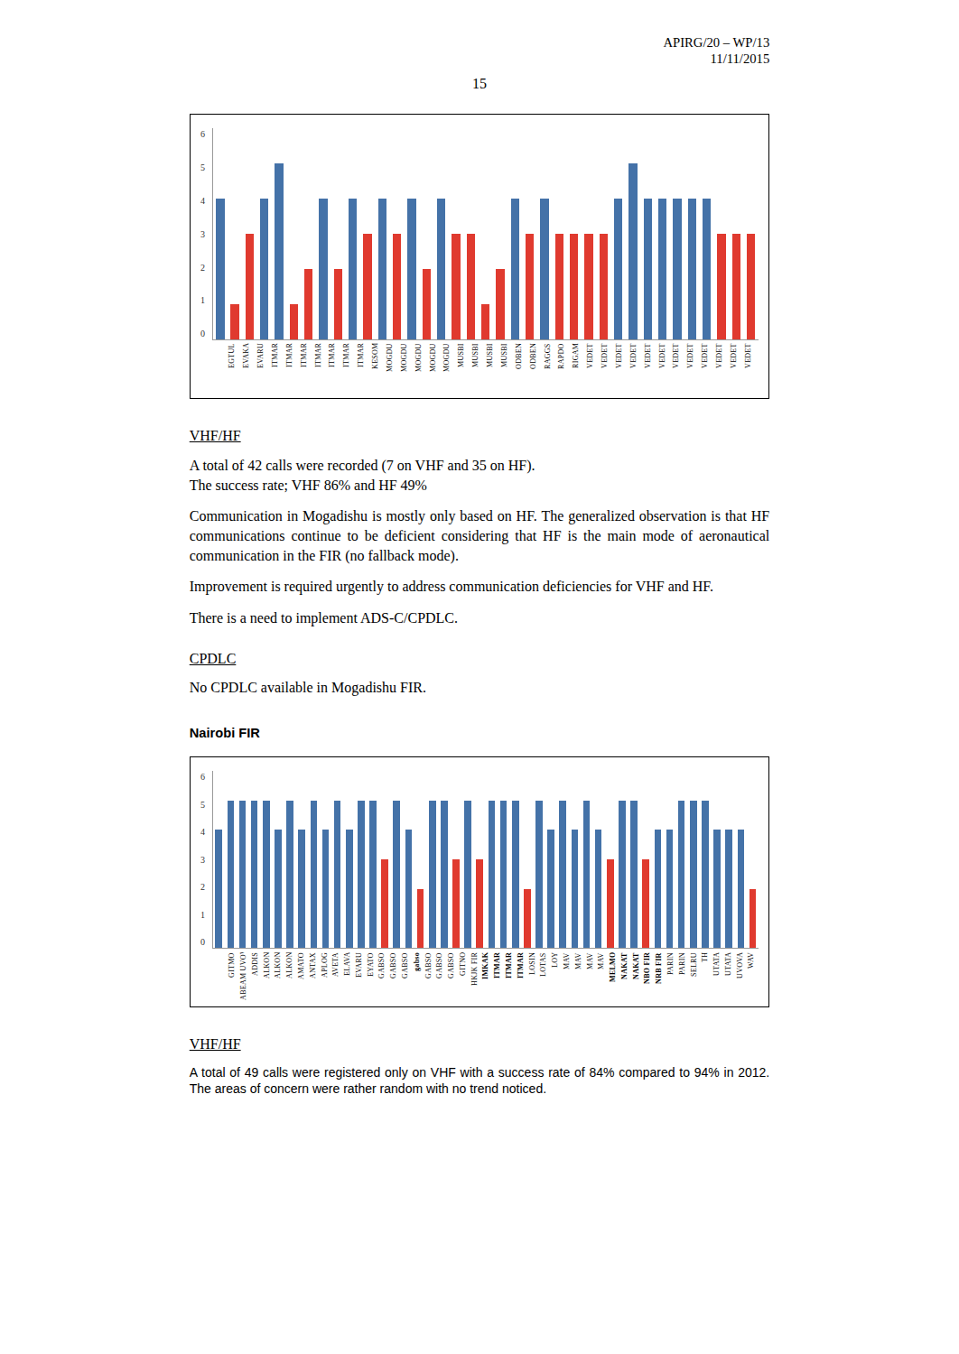APIRG/20 – WP/13
11/11/2015
15
6543210
EGTUL EVAKA EVARU ITMAR ITMAR ITMAR ITMAR ITMAR ITMAR ITMAR KESOM MOGDU MOGDU MOGDU MOGDU MOGDU MUSBI MUSBI MUSBI MUSBI ODBEN ODBEN RAGGS RAPDO RIGAM VEDET VEDET VEDET VEDET VEDET VEDET VEDET VEDET VEDET VEDET VEDET VEDET
VHF/HF
A total of 42 calls were recorded (7 on VHF and 35 on HF).
The success rate; VHF 86% and HF 49%
Communication in Mogadishu is mostly only based on HF. The generalized observation is that HF communications continue to be deficient considering that HF is the main mode of aeronautical communication in the FIR (no fallback mode).
Improvement is required urgently to address communication deficiencies for VHF and HF.
There is a need to implement ADS-C/CPDLC.
CPDLC
No CPDLC available in Mogadishu FIR.
Nairobi FIR
6543210
GITMO ABEAM UVOVA ADDIS ALKON ALKON ALKON AMATO ANTAX APLOG AVETA ELAVA EVARU EYATO GABSO GABSO GABSO gabso GABSO GABSO GABSO GITNO HKJK FIR IMKAK ITMAR ITMAR ITMAR LOSIN LOTAS LOY MAV MAV MAV MAV MELMO NAKAT NAKAT NBO FIR NRB FIR PARIN PARIN SELRU TH UTATA UTATA UVOVA WAV
VHF/HF
A total of 49 calls were registered only on VHF with a success rate of 84% compared to 94% in 2012. The areas of concern were rather random with no trend noticed.